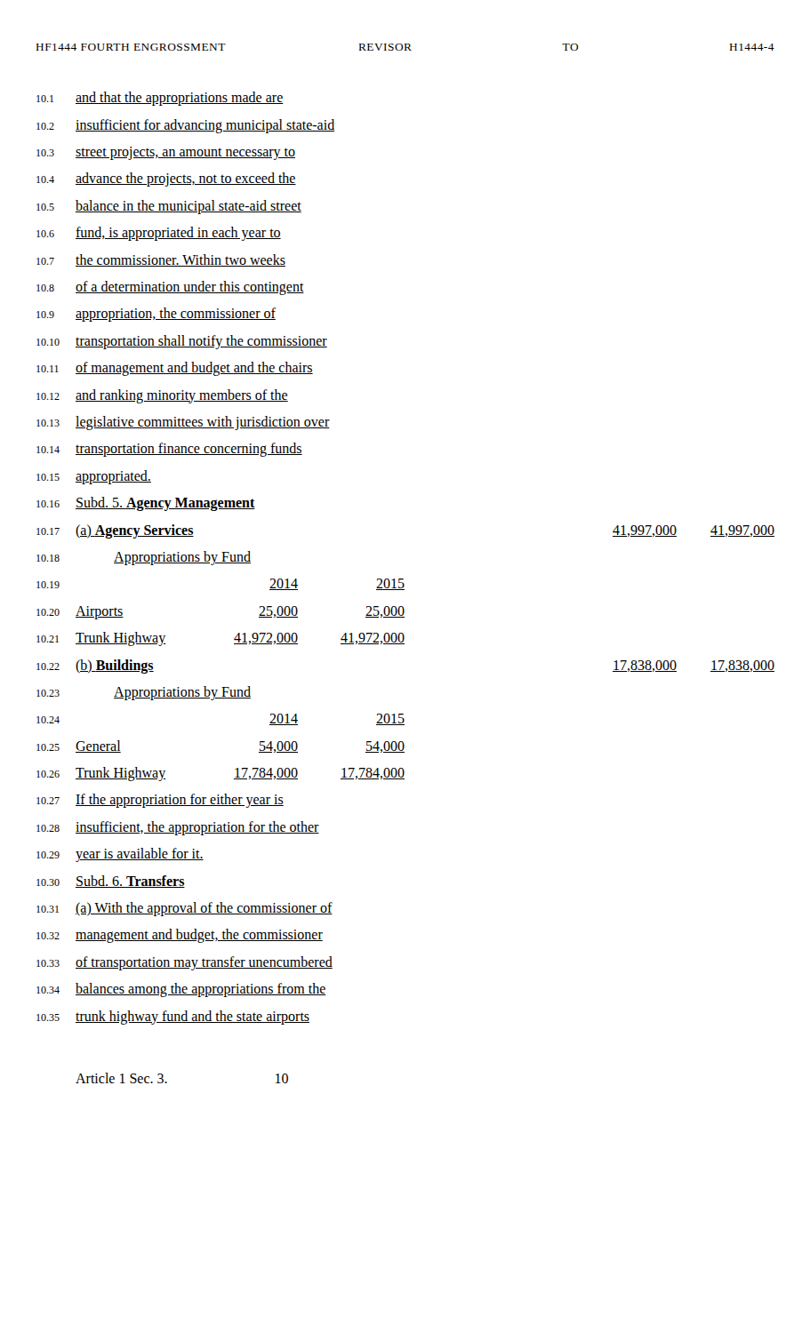HF1444 FOURTH ENGROSSMENT REVISOR TO H1444-4
10.1
and that the appropriations made are
10.2
insufficient for advancing municipal state-aid
10.3
street projects, an amount necessary to
10.4
advance the projects, not to exceed the
10.5
balance in the municipal state-aid street
10.6
fund, is appropriated in each year to
10.7
the commissioner. Within two weeks
10.8
of a determination under this contingent
10.9
appropriation, the commissioner of
10.10
transportation shall notify the commissioner
10.11
of management and budget and the chairs
10.12
and ranking minority members of the
10.13
legislative committees with jurisdiction over
10.14
transportation finance concerning funds
10.15
appropriated.
10.16
Subd. 5. Agency Management
10.17
(a) Agency Services
41,997,000
41,997,000
10.18
Appropriations by Fund
10.19
2014
2015
10.20
Airports
25,000
25,000
10.21
Trunk Highway
41,972,000
41,972,000
10.22
(b) Buildings
17,838,000
17,838,000
10.23
Appropriations by Fund
10.24
2014
2015
10.25
General
54,000
54,000
10.26
Trunk Highway
17,784,000
17,784,000
10.27
If the appropriation for either year is
10.28
insufficient, the appropriation for the other
10.29
year is available for it.
10.30
Subd. 6. Transfers
10.31
(a) With the approval of the commissioner of
10.32
management and budget, the commissioner
10.33
of transportation may transfer unencumbered
10.34
balances among the appropriations from the
10.35
trunk highway fund and the state airports
Article 1 Sec. 3.
10